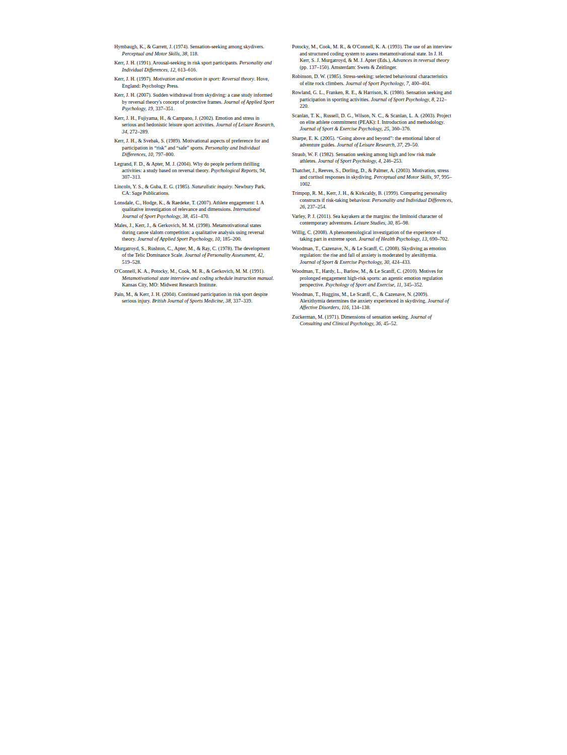Hymbaugh, K., & Garrett, J. (1974). Sensation-seeking among skydivers. Perceptual and Motor Skills, 38, 118.
Kerr, J. H. (1991). Arousal-seeking in risk sport participants. Personality and Individual Differences, 12, 613–616.
Kerr, J. H. (1997). Motivation and emotion in sport: Reversal theory. Hove, England: Psychology Press.
Kerr, J. H. (2007). Sudden withdrawal from skydiving: a case study informed by reversal theory's concept of protective frames. Journal of Applied Sport Psychology, 19, 337–351.
Kerr, J. H., Fujiyama, H., & Campano, J. (2002). Emotion and stress in serious and hedonistic leisure sport activities. Journal of Leisure Research, 34, 272–289.
Kerr, J. H., & Svebak, S. (1989). Motivational aspects of preference for and participation in “risk” and “safe” sports. Personality and Individual Differences, 10, 797–800.
Legrand, F. D., & Apter, M. J. (2004). Why do people perform thrilling activities: a study based on reversal theory. Psychological Reports, 94, 307–313.
Lincoln, Y. S., & Guba, E. G. (1985). Naturalistic inquiry. Newbury Park, CA: Sage Publications.
Lonsdale, C., Hodge, K., & Raedeke, T. (2007). Athlete engagement: I. A qualitative investigation of relevance and dimensions. International Journal of Sport Psychology, 38, 451–470.
Males, J., Kerr, J., & Gerkovich, M. M. (1998). Metamotivational states during canoe slalom competition: a qualitative analysis using reversal theory. Journal of Applied Sport Psychology, 10, 185–200.
Murgatroyd, S., Rushton, C., Apter, M., & Ray, C. (1978). The development of the Telic Dominance Scale. Journal of Personality Assessment, 42, 519–528.
O'Connell, K. A., Potocky, M., Cook, M. R., & Gerkovich, M. M. (1991). Metamotivational state interview and coding schedule instruction manual. Kansas City, MO: Midwest Research Institute.
Pain, M., & Kerr, J. H. (2004). Continued participation in risk sport despite serious injury. British Journal of Sports Medicine, 38, 337–339.
Potocky, M., Cook, M. R., & O'Connell, K. A. (1993). The use of an interview and structured coding system to assess metamotivational state. In J. H. Kerr, S. J. Murgatroyd, & M. J. Apter (Eds.), Advances in reversal theory (pp. 137–150). Amsterdam: Swets & Zeitlinger.
Robinson, D. W. (1985). Stress-seeking: selected behavioural characteristics of elite rock climbers. Journal of Sport Psychology, 7, 400–404.
Rowland, G. L., Franken, R. E., & Harrison, K. (1986). Sensation seeking and participation in sporting activities. Journal of Sport Psychology, 8, 212–220.
Scanlan, T. K., Russell, D. G., Wilson, N. C., & Scanlan, L. A. (2003). Project on elite athlete commitment (PEAK): I. Introduction and methodology. Journal of Sport & Exercise Psychology, 25, 360–376.
Sharpe, E. K. (2005). “Going above and beyond”: the emotional labor of adventure guides. Journal of Leisure Research, 37, 29–50.
Straub, W. F. (1982). Sensation seeking among high and low risk male athletes. Journal of Sport Psychology, 4, 246–253.
Thatcher, J., Reeves, S., Dorling, D., & Palmer, A. (2003). Motivation, stress and cortisol responses in skydiving. Perceptual and Motor Skills, 97, 995–1002.
Trimpop, R. M., Kerr, J. H., & Kirkcaldy, B. (1999). Comparing personality constructs if risk-taking behaviour. Personality and Individual Differences, 26, 237–254.
Varley, P. J. (2011). Sea kayakers at the margins: the liminoid character of contemporary adventures. Leisure Studies, 30, 85–98.
Willig, C. (2008). A phenomenological investigation of the experience of taking part in extreme sport. Journal of Health Psychology, 13, 690–702.
Woodman, T., Cazenave, N., & Le Scanff, C. (2008). Skydiving as emotion regulation: the rise and fall of anxiety is moderated by alexithymia. Journal of Sport & Exercise Psychology, 30, 424–433.
Woodman, T., Hardy, L., Barlow, M., & Le Scanff, C. (2010). Motives for prolonged engagement high-risk sports: an agentic emotion regulation perspective. Psychology of Sport and Exercise, 11, 345–352.
Woodman, T., Huggins, M., Le Scanff, C., & Cazenave, N. (2009). Alexithymia determines the anxiety experienced in skydiving. Journal of Affective Disorders, 116, 134–138.
Zuckerman, M. (1971). Dimensions of sensation seeking. Journal of Consulting and Clinical Psychology, 36, 45–52.